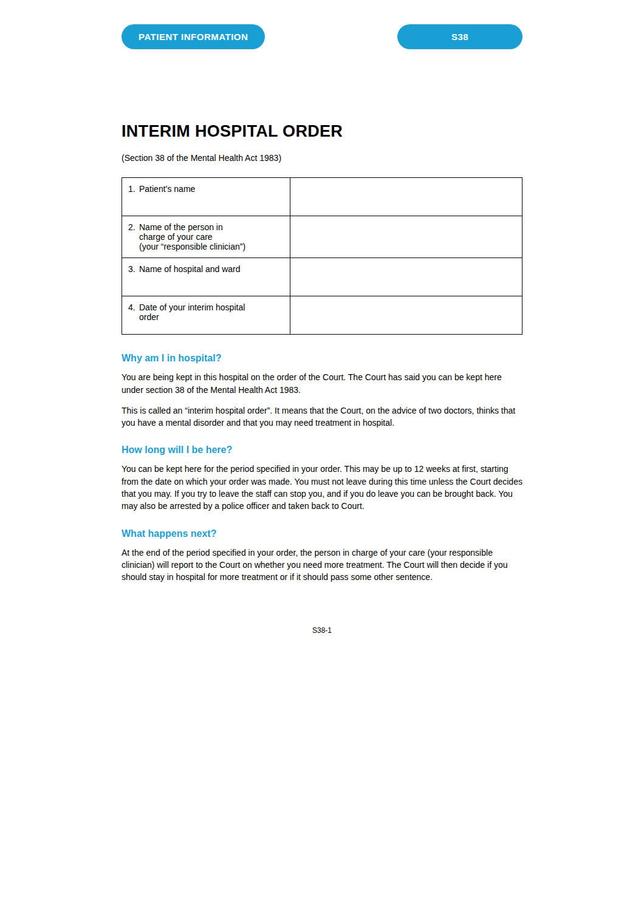PATIENT INFORMATION
S38
INTERIM HOSPITAL ORDER
(Section 38 of the Mental Health Act 1983)
| 1. Patient’s name | |
| 2. Name of the person in charge of your care (your “responsible clinician”) | |
| 3. Name of hospital and ward | |
| 4. Date of your interim hospital order | |
Why am I in hospital?
You are being kept in this hospital on the order of the Court. The Court has said you can be kept here under section 38 of the Mental Health Act 1983.
This is called an “interim hospital order”. It means that the Court, on the advice of two doctors, thinks that you have a mental disorder and that you may need treatment in hospital.
How long will I be here?
You can be kept here for the period specified in your order. This may be up to 12 weeks at first, starting from the date on which your order was made. You must not leave during this time unless the Court decides that you may. If you try to leave the staff can stop you, and if you do leave you can be brought back. You may also be arrested by a police officer and taken back to Court.
What happens next?
At the end of the period specified in your order, the person in charge of your care (your responsible clinician) will report to the Court on whether you need more treatment. The Court will then decide if you should stay in hospital for more treatment or if it should pass some other sentence.
S38-1